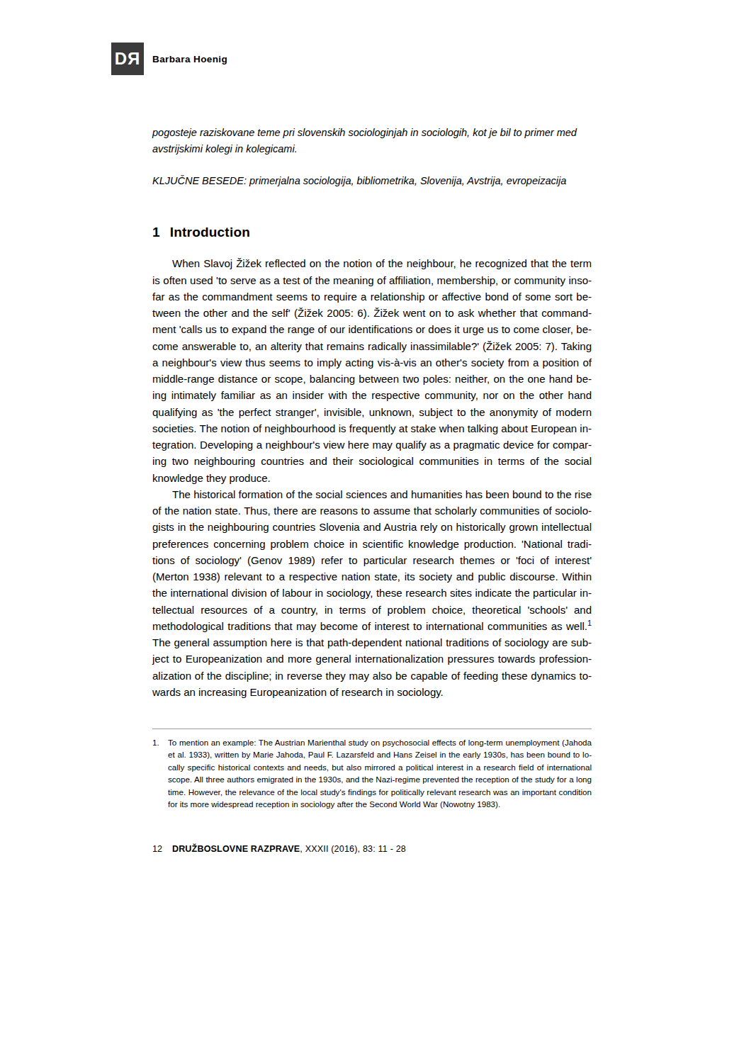DЯ
Barbara Hoenig
pogosteje raziskovane teme pri slovenskih sociologinjah in sociologih, kot je bil to primer med avstrijskimi kolegi in kolegicami.
KLJUČNE BESEDE: primerjalna sociologija, bibliometrika, Slovenija, Avstrija, evropeizacija
1 Introduction
When Slavoj Žižek reflected on the notion of the neighbour, he recognized that the term is often used 'to serve as a test of the meaning of affiliation, membership, or community insofar as the commandment seems to require a relationship or affective bond of some sort between the other and the self' (Žižek 2005: 6). Žižek went on to ask whether that commandment 'calls us to expand the range of our identifications or does it urge us to come closer, become answerable to, an alterity that remains radically inassimilable?' (Žižek 2005: 7). Taking a neighbour's view thus seems to imply acting vis-à-vis an other's society from a position of middle-range distance or scope, balancing between two poles: neither, on the one hand being intimately familiar as an insider with the respective community, nor on the other hand qualifying as 'the perfect stranger', invisible, unknown, subject to the anonymity of modern societies. The notion of neighbourhood is frequently at stake when talking about European integration. Developing a neighbour's view here may qualify as a pragmatic device for comparing two neighbouring countries and their sociological communities in terms of the social knowledge they produce.
The historical formation of the social sciences and humanities has been bound to the rise of the nation state. Thus, there are reasons to assume that scholarly communities of sociologists in the neighbouring countries Slovenia and Austria rely on historically grown intellectual preferences concerning problem choice in scientific knowledge production. 'National traditions of sociology' (Genov 1989) refer to particular research themes or 'foci of interest' (Merton 1938) relevant to a respective nation state, its society and public discourse. Within the international division of labour in sociology, these research sites indicate the particular intellectual resources of a country, in terms of problem choice, theoretical 'schools' and methodological traditions that may become of interest to international communities as well.1 The general assumption here is that path-dependent national traditions of sociology are subject to Europeanization and more general internationalization pressures towards professionalization of the discipline; in reverse they may also be capable of feeding these dynamics towards an increasing Europeanization of research in sociology.
1.
To mention an example: The Austrian Marienthal study on psychosocial effects of long-term unemployment (Jahoda et al. 1933), written by Marie Jahoda, Paul F. Lazarsfeld and Hans Zeisel in the early 1930s, has been bound to locally specific historical contexts and needs, but also mirrored a political interest in a research field of international scope. All three authors emigrated in the 1930s, and the Nazi-regime prevented the reception of the study for a long time. However, the relevance of the local study's findings for politically relevant research was an important condition for its more widespread reception in sociology after the Second World War (Nowotny 1983).
12
DRUŽBOSLOVNE RAZPRAVE, XXXII (2016), 83: 11 - 28